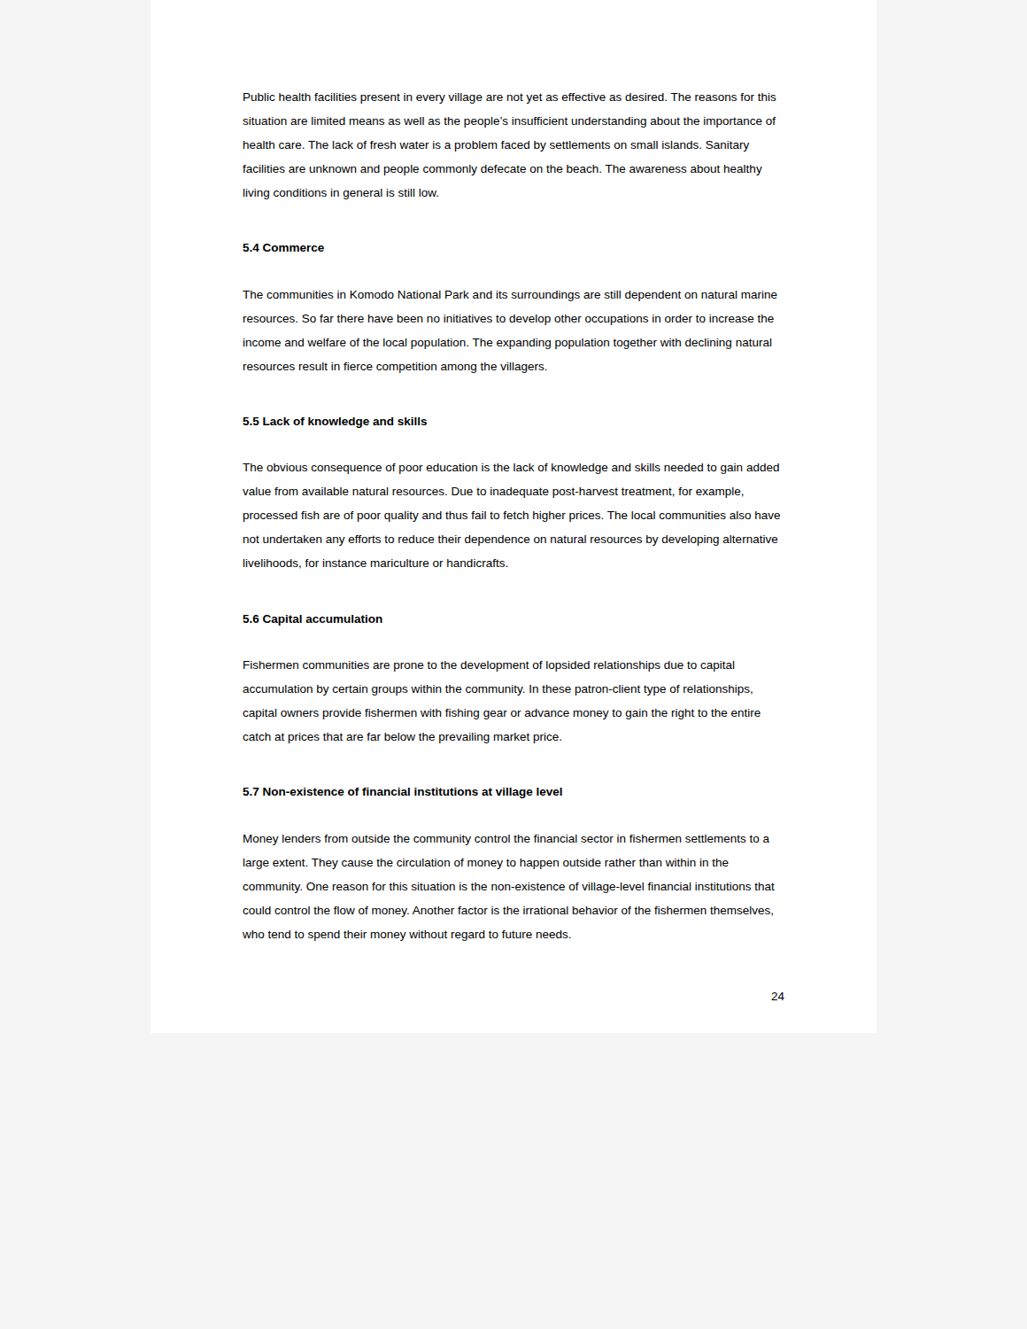Public health facilities present in every village are not yet as effective as desired. The reasons for this situation are limited means as well as the people’s insufficient understanding about the importance of health care. The lack of fresh water is a problem faced by settlements on small islands. Sanitary facilities are unknown and people commonly defecate on the beach. The awareness about healthy living conditions in general is still low.
5.4 Commerce
The communities in Komodo National Park and its surroundings are still dependent on natural marine resources. So far there have been no initiatives to develop other occupations in order to increase the income and welfare of the local population. The expanding population together with declining natural resources result in fierce competition among the villagers.
5.5 Lack of knowledge and skills
The obvious consequence of poor education is the lack of knowledge and skills needed to gain added value from available natural resources. Due to inadequate post-harvest treatment, for example, processed fish are of poor quality and thus fail to fetch higher prices. The local communities also have not undertaken any efforts to reduce their dependence on natural resources by developing alternative livelihoods, for instance mariculture or handicrafts.
5.6 Capital accumulation
Fishermen communities are prone to the development of lopsided relationships due to capital accumulation by certain groups within the community. In these patron-client type of relationships, capital owners provide fishermen with fishing gear or advance money to gain the right to the entire catch at prices that are far below the prevailing market price.
5.7 Non-existence of financial institutions at village level
Money lenders from outside the community control the financial sector in fishermen settlements to a large extent. They cause the circulation of money to happen outside rather than within in the community. One reason for this situation is the non-existence of village-level financial institutions that could control the flow of money. Another factor is the irrational behavior of the fishermen themselves, who tend to spend their money without regard to future needs.
24